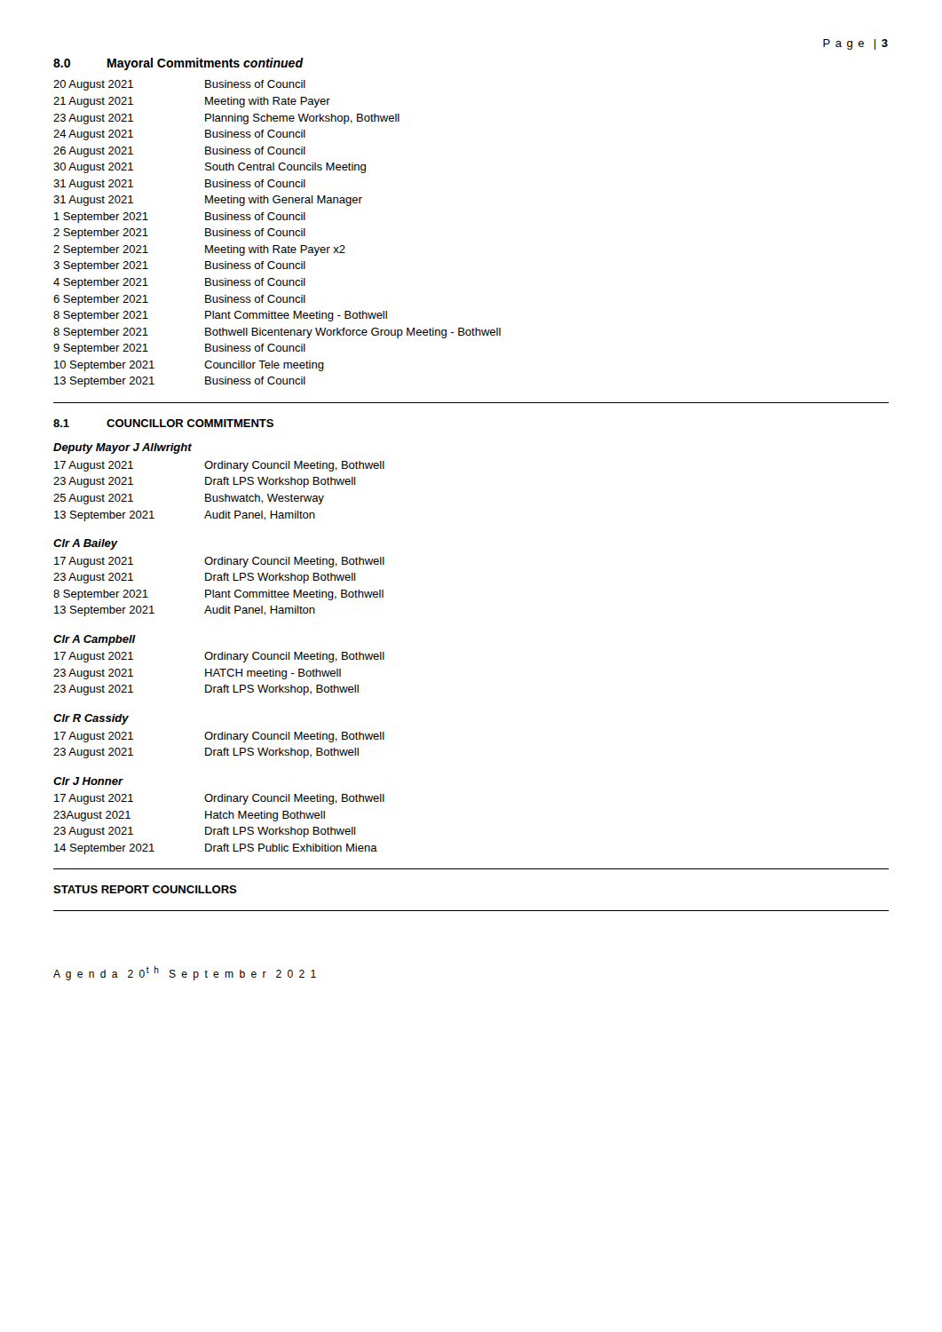P a g e | 3
8.0 Mayoral Commitments continued
| 20 August 2021 | Business of Council |
| 21 August 2021 | Meeting with Rate Payer |
| 23 August 2021 | Planning Scheme Workshop, Bothwell |
| 24 August 2021 | Business of Council |
| 26 August 2021 | Business of Council |
| 30 August 2021 | South Central Councils Meeting |
| 31 August 2021 | Business of Council |
| 31 August 2021 | Meeting with General Manager |
| 1 September 2021 | Business of Council |
| 2 September 2021 | Business of Council |
| 2 September 2021 | Meeting with Rate Payer x2 |
| 3 September 2021 | Business of Council |
| 4 September 2021 | Business of Council |
| 6 September 2021 | Business of Council |
| 8 September 2021 | Plant Committee Meeting - Bothwell |
| 8 September 2021 | Bothwell Bicentenary Workforce Group Meeting - Bothwell |
| 9 September 2021 | Business of Council |
| 10 September 2021 | Councillor Tele meeting |
| 13 September 2021 | Business of Council |
8.1 COUNCILLOR COMMITMENTS
Deputy Mayor J Allwright
| 17 August 2021 | Ordinary Council Meeting, Bothwell |
| 23 August 2021 | Draft LPS Workshop Bothwell |
| 25 August 2021 | Bushwatch, Westerway |
| 13 September 2021 | Audit Panel, Hamilton |
Clr A Bailey
| 17 August 2021 | Ordinary Council Meeting, Bothwell |
| 23 August 2021 | Draft LPS Workshop Bothwell |
| 8 September 2021 | Plant Committee Meeting, Bothwell |
| 13 September 2021 | Audit Panel, Hamilton |
Clr A Campbell
| 17 August 2021 | Ordinary Council Meeting, Bothwell |
| 23 August 2021 | HATCH meeting - Bothwell |
| 23 August 2021 | Draft LPS Workshop, Bothwell |
Clr R Cassidy
| 17 August 2021 | Ordinary Council Meeting, Bothwell |
| 23 August 2021 | Draft LPS Workshop, Bothwell |
Clr J Honner
| 17 August 2021 | Ordinary Council Meeting, Bothwell |
| 23August 2021 | Hatch Meeting Bothwell |
| 23 August 2021 | Draft LPS Workshop Bothwell |
| 14 September 2021 | Draft LPS Public Exhibition Miena |
STATUS REPORT COUNCILLORS
A g e n d a 2 0t h S e p t e m b e r 2 0 2 1